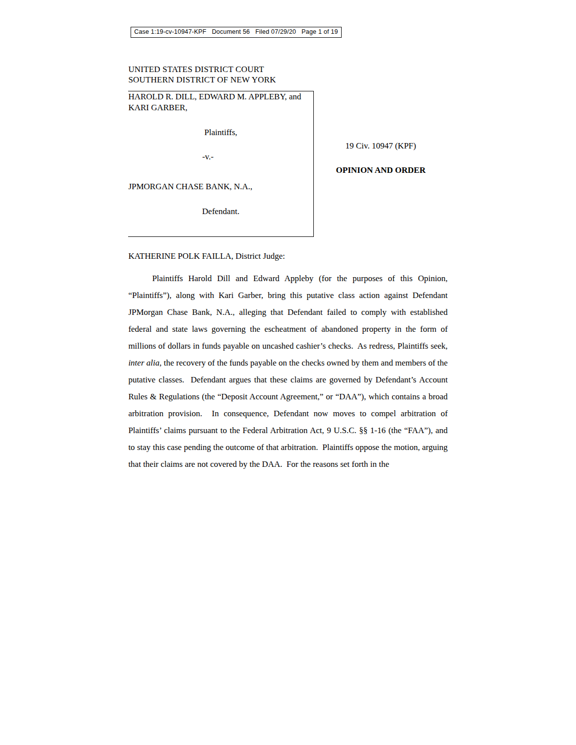Case 1:19-cv-10947-KPF Document 56 Filed 07/29/20 Page 1 of 19
UNITED STATES DISTRICT COURT
SOUTHERN DISTRICT OF NEW YORK
| HAROLD R. DILL, EDWARD M. APPLEBY, and KARI GARBER, Plaintiffs, -v.- JPMORGAN CHASE BANK, N.A., Defendant. | 19 Civ. 10947 (KPF) OPINION AND ORDER |
KATHERINE POLK FAILLA, District Judge:
Plaintiffs Harold Dill and Edward Appleby (for the purposes of this Opinion, “Plaintiffs”), along with Kari Garber, bring this putative class action against Defendant JPMorgan Chase Bank, N.A., alleging that Defendant failed to comply with established federal and state laws governing the escheatment of abandoned property in the form of millions of dollars in funds payable on uncashed cashier’s checks. As redress, Plaintiffs seek, inter alia, the recovery of the funds payable on the checks owned by them and members of the putative classes. Defendant argues that these claims are governed by Defendant’s Account Rules & Regulations (the “Deposit Account Agreement,” or “DAA”), which contains a broad arbitration provision. In consequence, Defendant now moves to compel arbitration of Plaintiffs’ claims pursuant to the Federal Arbitration Act, 9 U.S.C. §§ 1-16 (the “FAA”), and to stay this case pending the outcome of that arbitration. Plaintiffs oppose the motion, arguing that their claims are not covered by the DAA. For the reasons set forth in the